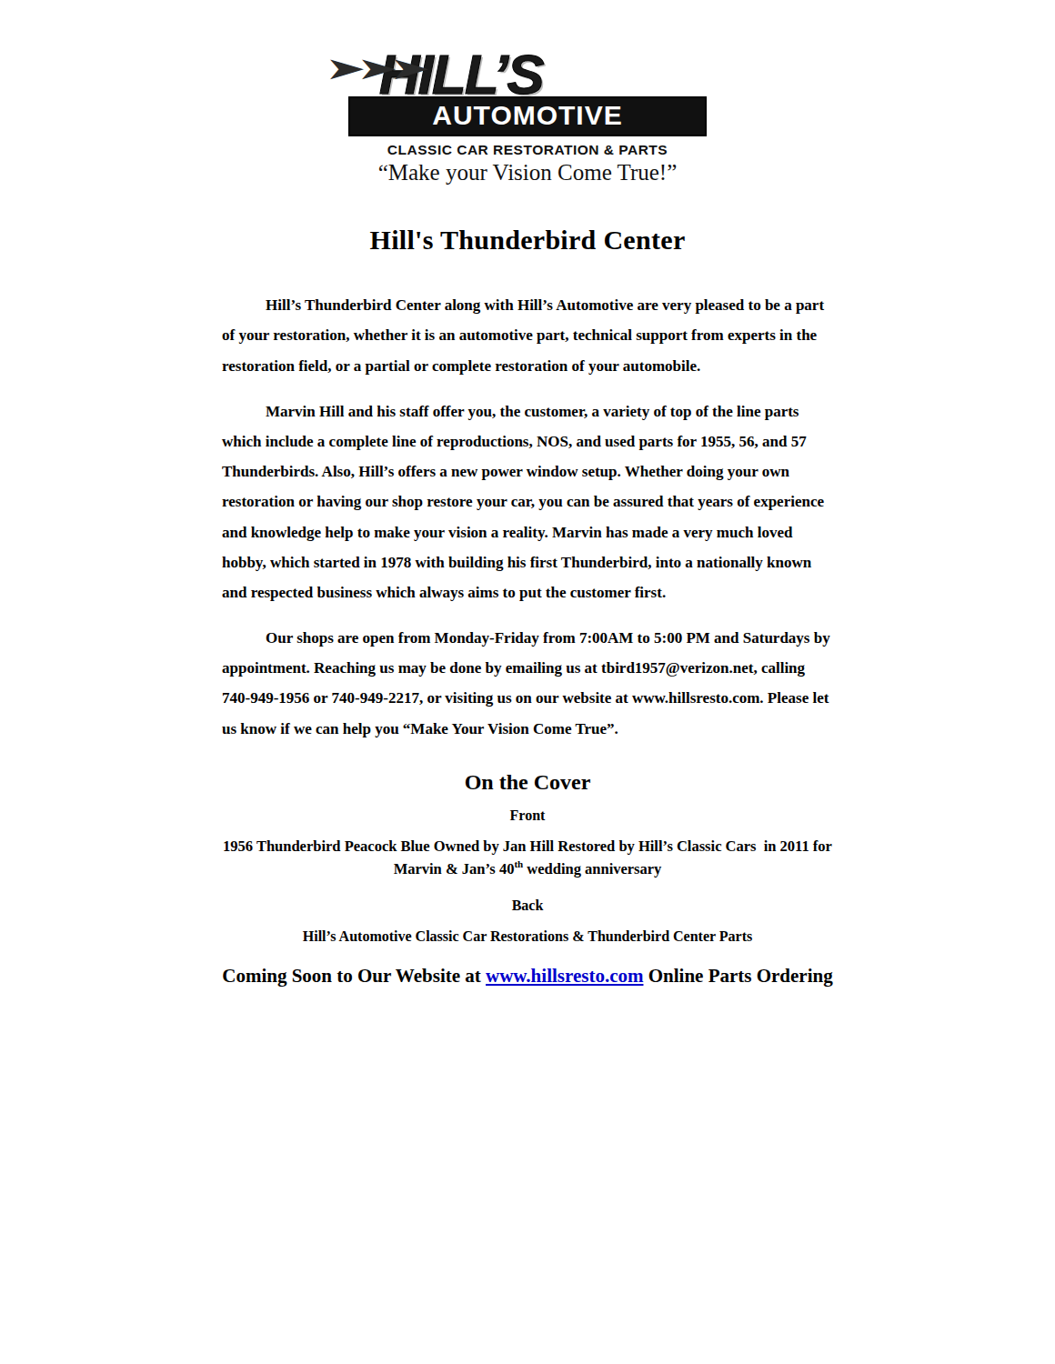➤➤➤
HILL’S
AUTOMOTIVE
CLASSIC CAR RESTORATION & PARTS
“Make your Vision Come True!”
Hill's Thunderbird Center
Hill’s Thunderbird Center along with Hill’s Automotive are very pleased to be a part of your restoration, whether it is an automotive part, technical support from experts in the restoration field, or a partial or complete restoration of your automobile.
Marvin Hill and his staff offer you, the customer, a variety of top of the line parts which include a complete line of reproductions, NOS, and used parts for 1955, 56, and 57 Thunderbirds. Also, Hill’s offers a new power window setup. Whether doing your own restoration or having our shop restore your car, you can be assured that years of experience and knowledge help to make your vision a reality. Marvin has made a very much loved hobby, which started in 1978 with building his first Thunderbird, into a nationally known and respected business which always aims to put the customer first.
Our shops are open from Monday-Friday from 7:00AM to 5:00 PM and Saturdays by appointment. Reaching us may be done by emailing us at tbird1957@verizon.net, calling 740-949-1956 or 740-949-2217, or visiting us on our website at www.hillsresto.com. Please let us know if we can help you “Make Your Vision Come True”.
On the Cover
Front
1956 Thunderbird Peacock Blue Owned by Jan Hill Restored by Hill’s Classic Cars in 2011 for Marvin & Jan’s 40th wedding anniversary
Back
Hill’s Automotive Classic Car Restorations & Thunderbird Center Parts
Coming Soon to Our Website at www.hillsresto.com Online Parts Ordering